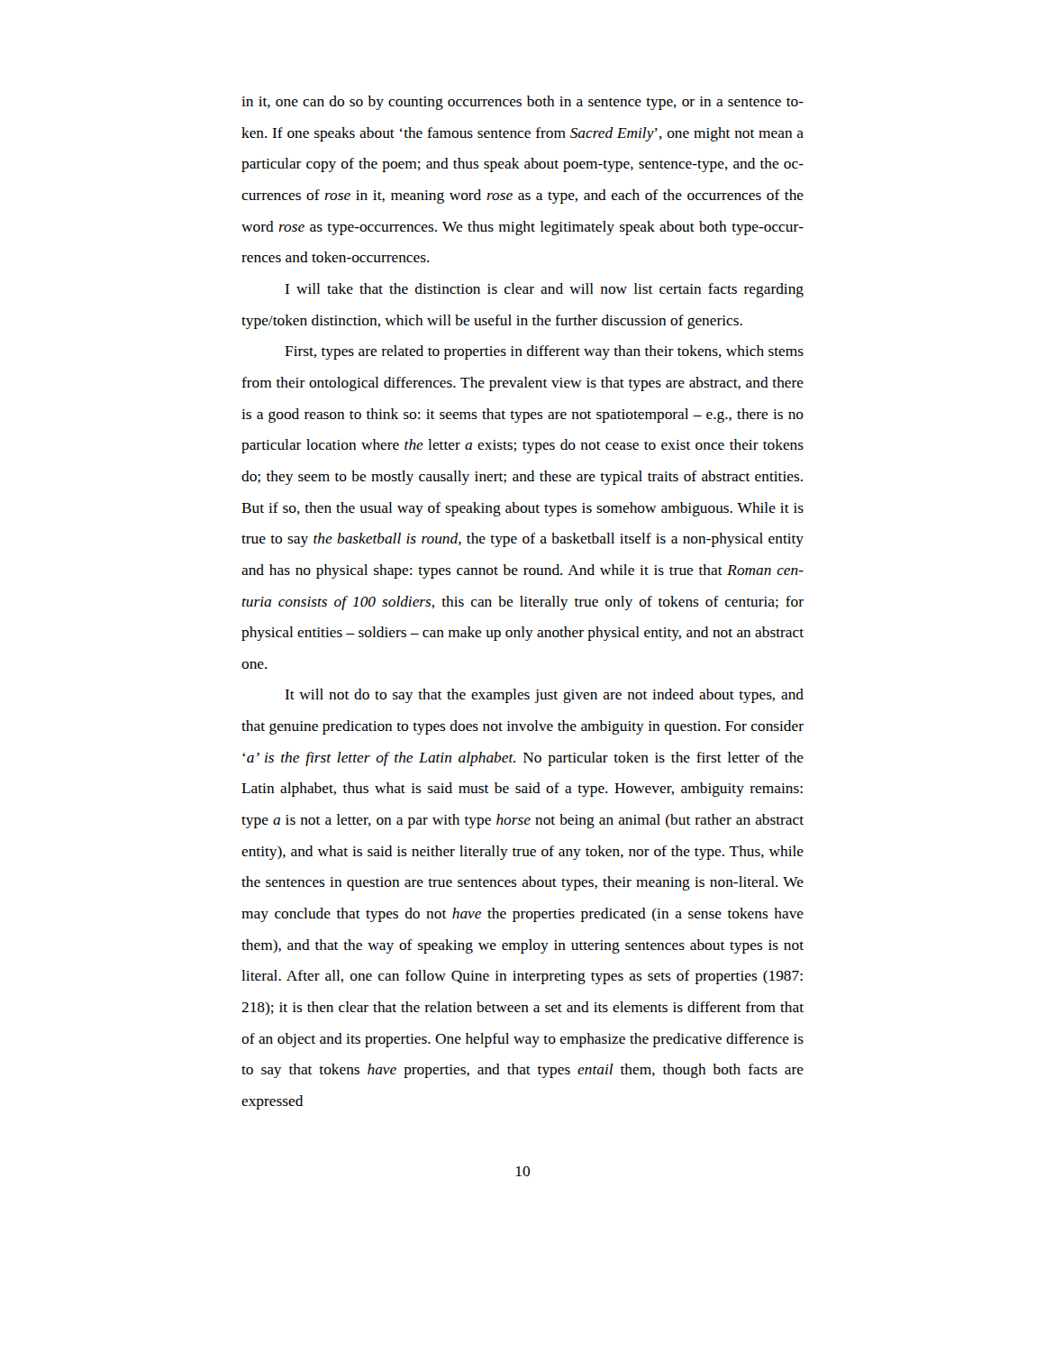in it, one can do so by counting occurrences both in a sentence type, or in a sentence token. If one speaks about ‘the famous sentence from Sacred Emily’, one might not mean a particular copy of the poem; and thus speak about poem-type, sentence-type, and the occurrences of rose in it, meaning word rose as a type, and each of the occurrences of the word rose as type-occurrences. We thus might legitimately speak about both type-occurrences and token-occurrences.
I will take that the distinction is clear and will now list certain facts regarding type/token distinction, which will be useful in the further discussion of generics.
First, types are related to properties in different way than their tokens, which stems from their ontological differences. The prevalent view is that types are abstract, and there is a good reason to think so: it seems that types are not spatiotemporal – e.g., there is no particular location where the letter a exists; types do not cease to exist once their tokens do; they seem to be mostly causally inert; and these are typical traits of abstract entities. But if so, then the usual way of speaking about types is somehow ambiguous. While it is true to say the basketball is round, the type of a basketball itself is a non-physical entity and has no physical shape: types cannot be round. And while it is true that Roman centuria consists of 100 soldiers, this can be literally true only of tokens of centuria; for physical entities – soldiers – can make up only another physical entity, and not an abstract one.
It will not do to say that the examples just given are not indeed about types, and that genuine predication to types does not involve the ambiguity in question. For consider ‘a’ is the first letter of the Latin alphabet. No particular token is the first letter of the Latin alphabet, thus what is said must be said of a type. However, ambiguity remains: type a is not a letter, on a par with type horse not being an animal (but rather an abstract entity), and what is said is neither literally true of any token, nor of the type. Thus, while the sentences in question are true sentences about types, their meaning is non-literal. We may conclude that types do not have the properties predicated (in a sense tokens have them), and that the way of speaking we employ in uttering sentences about types is not literal. After all, one can follow Quine in interpreting types as sets of properties (1987: 218); it is then clear that the relation between a set and its elements is different from that of an object and its properties. One helpful way to emphasize the predicative difference is to say that tokens have properties, and that types entail them, though both facts are expressed
10